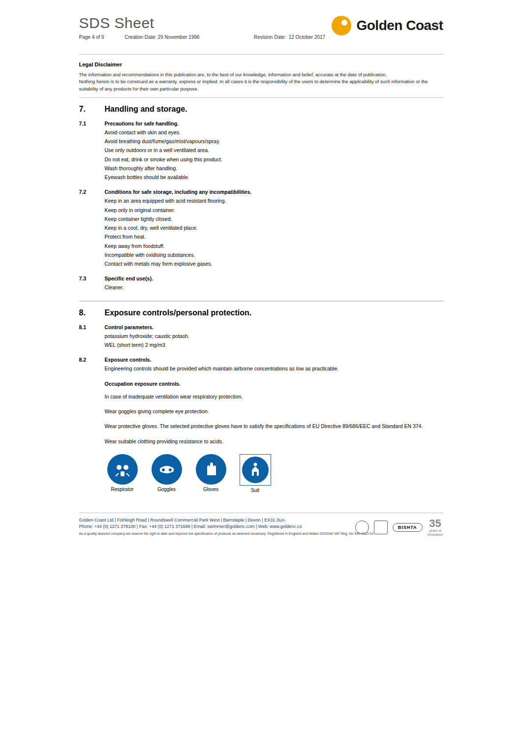SDS Sheet
Golden Coast
Page 4 of 9 Creation Date: 29 November 1996 Revision Date: 12 October 2017
Legal Disclaimer
The information and recommendations in this publication are, to the best of our knowledge, information and belief, accurate at the date of publication.
Nothing herein is to be construed as a warranty, express or implied. In all cases it is the responsibility of the users to determine the applicability of such information or the suitability of any products for their own particular purpose.
7. Handling and storage.
7.1 Precautions for safe handling.
Avoid contact with skin and eyes.
Avoid breathing dust/fume/gas/mist/vapours/spray.
Use only outdoors or in a well ventilated area.
Do not eat, drink or smoke when using this product.
Wash thoroughly after handling.
Eyewash bottles should be available.
7.2 Conditions for safe storage, including any incompatibilities.
Keep in an area equipped with acid resistant flooring.
Keep only in original container.
Keep container tightly closed.
Keep in a cool, dry, well ventilated place.
Protect from heat.
Keep away from foodstuff.
Incompatible with oxidising substances.
Contact with metals may form explosive gases.
7.3 Specific end use(s).
Cleaner.
8. Exposure controls/personal protection.
8.1 Control parameters.
potassium hydroxide; caustic potash.
WEL (short term) 2 mg/m3.
8.2 Exposure controls.
Engineering controls should be provided which maintain airborne concentrations as low as practicable.
Occupation exposure controls.
In case of inadequate ventilation wear respiratory protection.
Wear goggles giving complete eye protection.
Wear protective gloves. The selected protective gloves have to satisfy the specifications of EU Directive 89/686/EEC and Standard EN 374.
Wear suitable clothing providing resistance to acids.
Respirator
Goggles
Gloves
Suit
Golden Coast Ltd | Fishleigh Road | Roundswell Commercial Park West | Barnstaple | Devon | EX31 3UA
Phone: +44 (0) 1271 378100 | Fax: +44 (0) 1271 371699 | Email: swimmer@goldenc.com | Web: www.goldenc.co
As a quality assured company we reserve the right to alter and improve the specification of products as deemed necessary. Registered in England and Wales 2420044 VAT Reg. No 540 4110 02
BISHTA 35years of
innovation